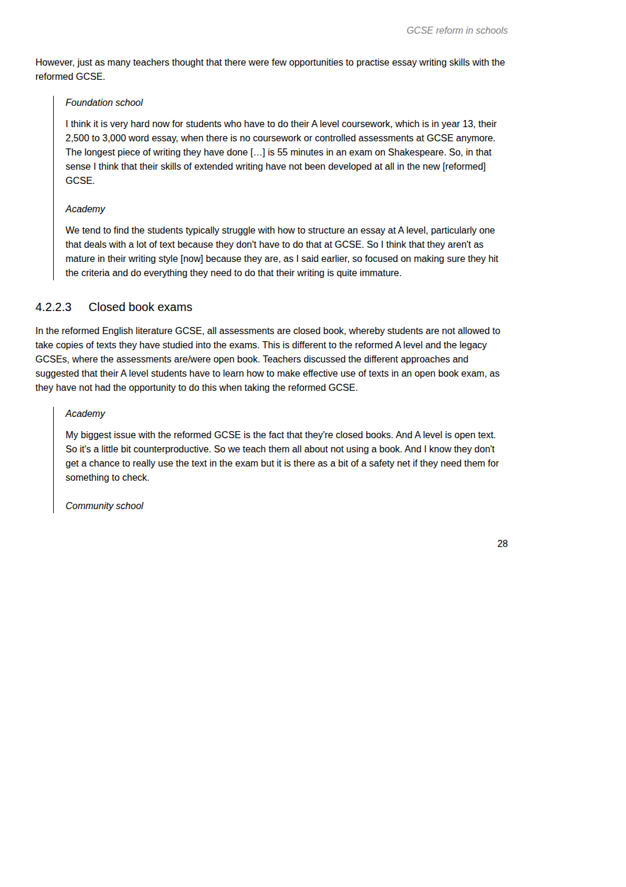GCSE reform in schools
However, just as many teachers thought that there were few opportunities to practise essay writing skills with the reformed GCSE.
Foundation school
I think it is very hard now for students who have to do their A level coursework, which is in year 13, their 2,500 to 3,000 word essay, when there is no coursework or controlled assessments at GCSE anymore. The longest piece of writing they have done […] is 55 minutes in an exam on Shakespeare. So, in that sense I think that their skills of extended writing have not been developed at all in the new [reformed] GCSE.
Academy
We tend to find the students typically struggle with how to structure an essay at A level, particularly one that deals with a lot of text because they don't have to do that at GCSE. So I think that they aren't as mature in their writing style [now] because they are, as I said earlier, so focused on making sure they hit the criteria and do everything they need to do that their writing is quite immature.
4.2.2.3 Closed book exams
In the reformed English literature GCSE, all assessments are closed book, whereby students are not allowed to take copies of texts they have studied into the exams. This is different to the reformed A level and the legacy GCSEs, where the assessments are/were open book. Teachers discussed the different approaches and suggested that their A level students have to learn how to make effective use of texts in an open book exam, as they have not had the opportunity to do this when taking the reformed GCSE.
Academy
My biggest issue with the reformed GCSE is the fact that they're closed books. And A level is open text. So it's a little bit counterproductive. So we teach them all about not using a book. And I know they don't get a chance to really use the text in the exam but it is there as a bit of a safety net if they need them for something to check.
Community school
28